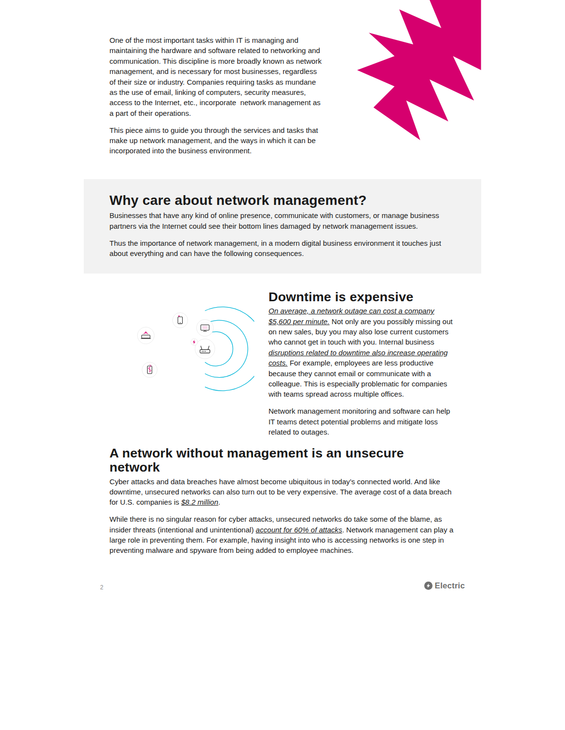One of the most important tasks within IT is managing and maintaining the hardware and software related to networking and communication. This discipline is more broadly known as network management, and is necessary for most businesses, regardless of their size or industry. Companies requiring tasks as mundane as the use of email, linking of computers, security measures, access to the Internet, etc., incorporate network management as a part of their operations.
This piece aims to guide you through the services and tasks that make up network management, and the ways in which it can be incorporated into the business environment.
Why care about network management?
Businesses that have any kind of online presence, communicate with customers, or manage business partners via the Internet could see their bottom lines damaged by network management issues.
Thus the importance of network management, in a modern digital business environment it touches just about everything and can have the following consequences.
Downtime is expensive
On average, a network outage can cost a company $5,600 per minute. Not only are you possibly missing out on new sales, buy you may also lose current customers who cannot get in touch with you. Internal business disruptions related to downtime also increase operating costs. For example, employees are less productive because they cannot email or communicate with a colleague. This is especially problematic for companies with teams spread across multiple offices.
Network management monitoring and software can help IT teams detect potential problems and mitigate loss related to outages.
A network without management is an unsecure network
Cyber attacks and data breaches have almost become ubiquitous in today’s connected world. And like downtime, unsecured networks can also turn out to be very expensive. The average cost of a data breach for U.S. companies is $8.2 million.
While there is no singular reason for cyber attacks, unsecured networks do take some of the blame, as insider threats (intentional and unintentional) account for 60% of attacks. Network management can play a large role in preventing them. For example, having insight into who is accessing networks is one step in preventing malware and spyware from being added to employee machines.
2
Electric